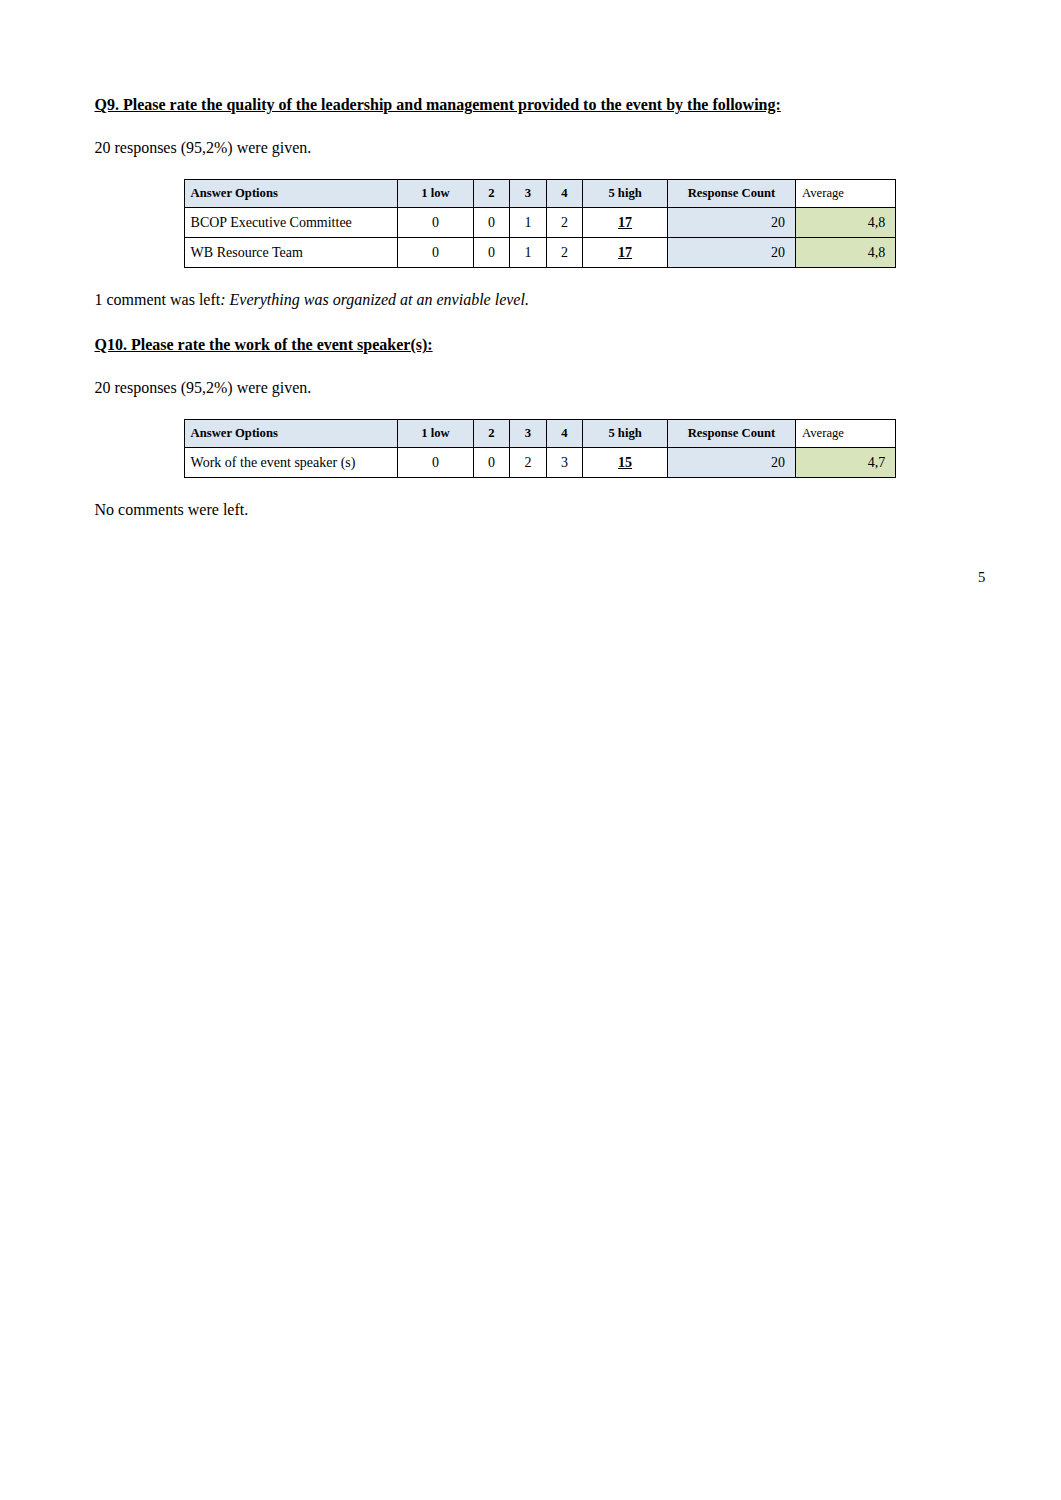Q9. Please rate the quality of the leadership and management provided to the event by the following:
20 responses (95,2%) were given.
| Answer Options | 1 low | 2 | 3 | 4 | 5 high | Response Count | Average |
| --- | --- | --- | --- | --- | --- | --- | --- |
| BCOP Executive Committee | 0 | 0 | 1 | 2 | 17 | 20 | 4,8 |
| WB Resource Team | 0 | 0 | 1 | 2 | 17 | 20 | 4,8 |
1 comment was left: Everything was organized at an enviable level.
Q10. Please rate the work of the event speaker(s):
20 responses (95,2%) were given.
| Answer Options | 1 low | 2 | 3 | 4 | 5 high | Response Count | Average |
| --- | --- | --- | --- | --- | --- | --- | --- |
| Work of the event speaker (s) | 0 | 0 | 2 | 3 | 15 | 20 | 4,7 |
No comments were left.
5